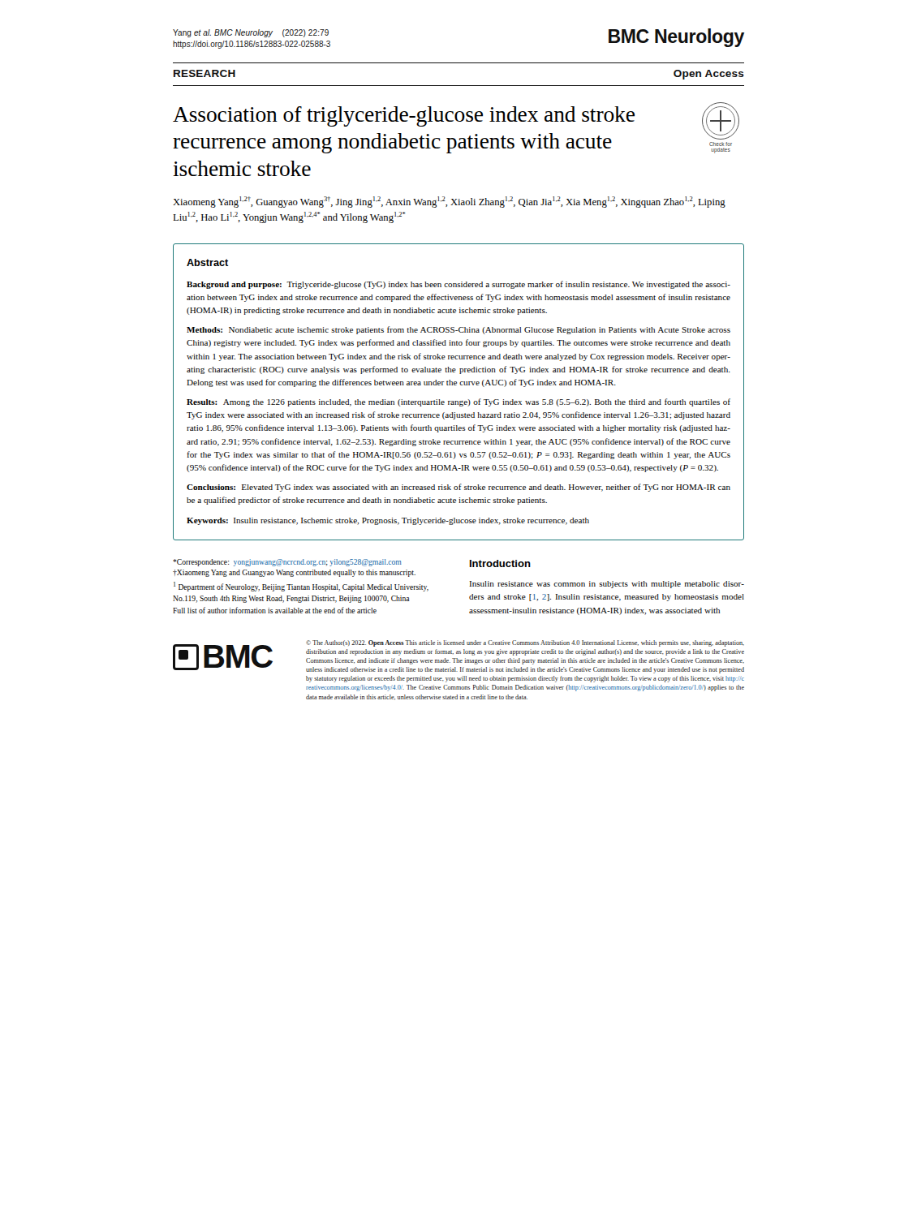Yang et al. BMC Neurology (2022) 22:79
https://doi.org/10.1186/s12883-022-02588-3
BMC Neurology
RESEARCH
Open Access
Association of triglyceride-glucose index and stroke recurrence among nondiabetic patients with acute ischemic stroke
Check for updates
Xiaomeng Yang1,2†, Guangyao Wang3†, Jing Jing1,2, Anxin Wang1,2, Xiaoli Zhang1,2, Qian Jia1,2, Xia Meng1,2, Xingquan Zhao1,2, Liping Liu1,2, Hao Li1,2, Yongjun Wang1,2,4* and Yilong Wang1,2*
Abstract
Backgroud and purpose: Triglyceride-glucose (TyG) index has been considered a surrogate marker of insulin resistance. We investigated the association between TyG index and stroke recurrence and compared the effectiveness of TyG index with homeostasis model assessment of insulin resistance (HOMA-IR) in predicting stroke recurrence and death in nondiabetic acute ischemic stroke patients.
Methods: Nondiabetic acute ischemic stroke patients from the ACROSS-China (Abnormal Glucose Regulation in Patients with Acute Stroke across China) registry were included. TyG index was performed and classified into four groups by quartiles. The outcomes were stroke recurrence and death within 1 year. The association between TyG index and the risk of stroke recurrence and death were analyzed by Cox regression models. Receiver operating characteristic (ROC) curve analysis was performed to evaluate the prediction of TyG index and HOMA-IR for stroke recurrence and death. Delong test was used for comparing the differences between area under the curve (AUC) of TyG index and HOMA-IR.
Results: Among the 1226 patients included, the median (interquartile range) of TyG index was 5.8 (5.5–6.2). Both the third and fourth quartiles of TyG index were associated with an increased risk of stroke recurrence (adjusted hazard ratio 2.04, 95% confidence interval 1.26–3.31; adjusted hazard ratio 1.86, 95% confidence interval 1.13–3.06). Patients with fourth quartiles of TyG index were associated with a higher mortality risk (adjusted hazard ratio, 2.91; 95% confidence interval, 1.62–2.53). Regarding stroke recurrence within 1 year, the AUC (95% confidence interval) of the ROC curve for the TyG index was similar to that of the HOMA-IR[0.56 (0.52–0.61) vs 0.57 (0.52–0.61); P = 0.93]. Regarding death within 1 year, the AUCs (95% confidence interval) of the ROC curve for the TyG index and HOMA-IR were 0.55 (0.50–0.61) and 0.59 (0.53–0.64), respectively (P = 0.32).
Conclusions: Elevated TyG index was associated with an increased risk of stroke recurrence and death. However, neither of TyG nor HOMA-IR can be a qualified predictor of stroke recurrence and death in nondiabetic acute ischemic stroke patients.
Keywords: Insulin resistance, Ischemic stroke, Prognosis, Triglyceride-glucose index, stroke recurrence, death
*Correspondence: yongjunwang@ncrcnd.org.cn; yilong528@gmail.com
†Xiaomeng Yang and Guangyao Wang contributed equally to this manuscript.
1 Department of Neurology, Beijing Tiantan Hospital, Capital Medical University, No.119, South 4th Ring West Road, Fengtai District, Beijing 100070, China
Full list of author information is available at the end of the article
Introduction
Insulin resistance was common in subjects with multiple metabolic disorders and stroke [1, 2]. Insulin resistance, measured by homeostasis model assessment-insulin resistance (HOMA-IR) index, was associated with
BMC
© The Author(s) 2022. Open Access This article is licensed under a Creative Commons Attribution 4.0 International License, which permits use, sharing, adaptation, distribution and reproduction in any medium or format, as long as you give appropriate credit to the original author(s) and the source, provide a link to the Creative Commons licence, and indicate if changes were made. The images or other third party material in this article are included in the article's Creative Commons licence, unless indicated otherwise in a credit line to the material. If material is not included in the article's Creative Commons licence and your intended use is not permitted by statutory regulation or exceeds the permitted use, you will need to obtain permission directly from the copyright holder. To view a copy of this licence, visit http://creativecommons.org/licenses/by/4.0/. The Creative Commons Public Domain Dedication waiver (http://creativecommons.org/publicdomain/zero/1.0/) applies to the data made available in this article, unless otherwise stated in a credit line to the data.